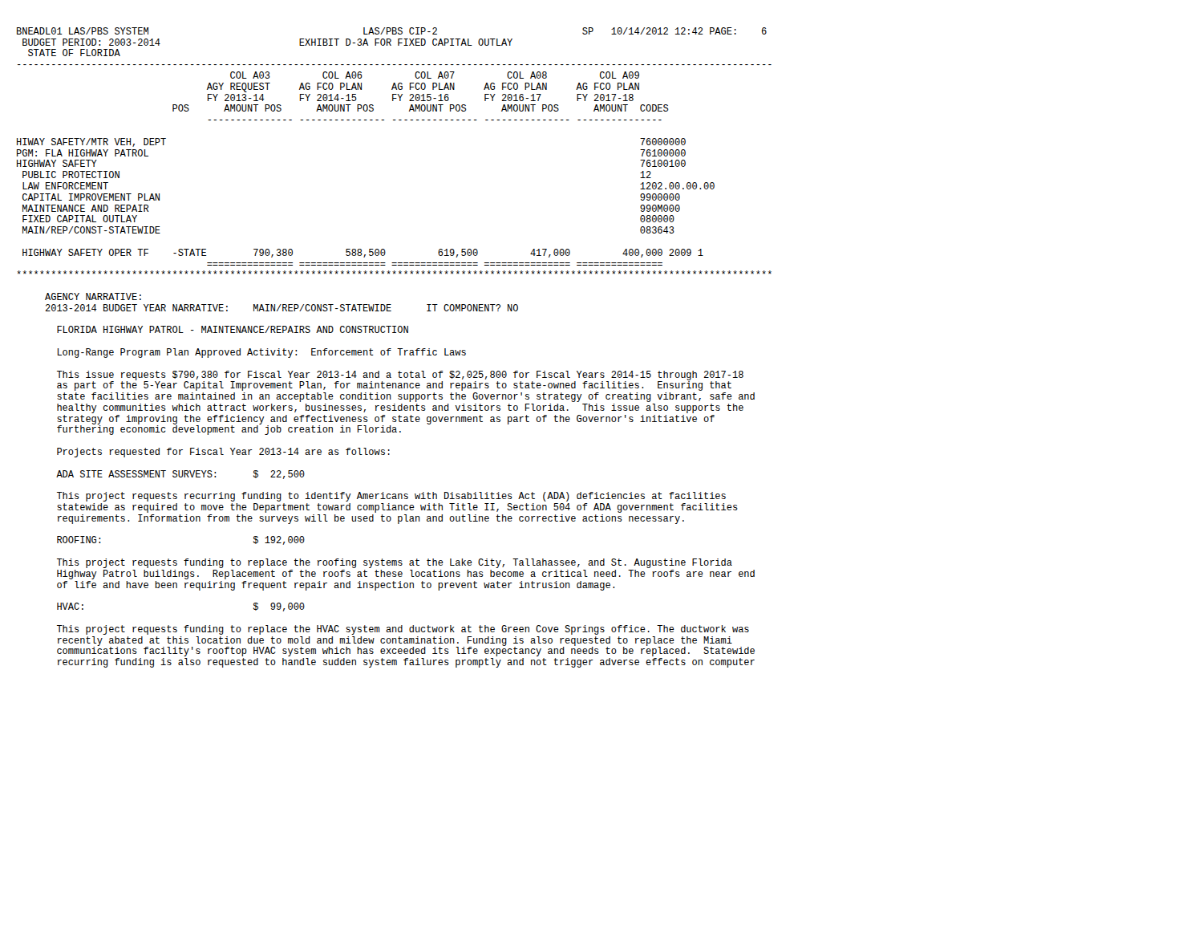BNEADL01 LAS/PBS SYSTEM LAS/PBS CIP-2 SP 10/14/2012 12:42 PAGE: 6 BUDGET PERIOD: 2003-2014 EXHIBIT D-3A FOR FIXED CAPITAL OUTLAY STATE OF FLORIDA ----------------------------------------------------------------------------------------------------------------------------------- COL A03 COL A06 COL A07 COL A08 COL A09 AGY REQUEST AG FCO PLAN AG FCO PLAN AG FCO PLAN AG FCO PLAN FY 2013-14 FY 2014-15 FY 2015-16 FY 2016-17 FY 2017-18 POS AMOUNT POS AMOUNT POS AMOUNT POS AMOUNT POS AMOUNT CODES --------------- --------------- --------------- --------------- --------------- HIWAY SAFETY/MTR VEH, DEPT 76000000 PGM: FLA HIGHWAY PATROL 76100000 HIGHWAY SAFETY 76100100 PUBLIC PROTECTION 12 LAW ENFORCEMENT 1202.00.00.00 CAPITAL IMPROVEMENT PLAN 9900000 MAINTENANCE AND REPAIR 990M000 FIXED CAPITAL OUTLAY 080000 MAIN/REP/CONST-STATEWIDE 083643 HIGHWAY SAFETY OPER TF -STATE 790,380 588,500 619,500 417,000 400,000 2009 1 =============== =============== =============== =============== =============== *********************************************************************************************************************************** AGENCY NARRATIVE: 2013-2014 BUDGET YEAR NARRATIVE: MAIN/REP/CONST-STATEWIDE IT COMPONENT? NO FLORIDA HIGHWAY PATROL - MAINTENANCE/REPAIRS AND CONSTRUCTION Long-Range Program Plan Approved Activity: Enforcement of Traffic Laws This issue requests $790,380 for Fiscal Year 2013-14 and a total of $2,025,800 for Fiscal Years 2014-15 through 2017-18 as part of the 5-Year Capital Improvement Plan, for maintenance and repairs to state-owned facilities. Ensuring that state facilities are maintained in an acceptable condition supports the Governor's strategy of creating vibrant, safe and healthy communities which attract workers, businesses, residents and visitors to Florida. This issue also supports the strategy of improving the efficiency and effectiveness of state government as part of the Governor's initiative of furthering economic development and job creation in Florida. Projects requested for Fiscal Year 2013-14 are as follows: ADA SITE ASSESSMENT SURVEYS: $ 22,500 This project requests recurring funding to identify Americans with Disabilities Act (ADA) deficiencies at facilities statewide as required to move the Department toward compliance with Title II, Section 504 of ADA government facilities requirements. Information from the surveys will be used to plan and outline the corrective actions necessary. ROOFING: $ 192,000 This project requests funding to replace the roofing systems at the Lake City, Tallahassee, and St. Augustine Florida Highway Patrol buildings. Replacement of the roofs at these locations has become a critical need. The roofs are near end of life and have been requiring frequent repair and inspection to prevent water intrusion damage. HVAC: $ 99,000 This project requests funding to replace the HVAC system and ductwork at the Green Cove Springs office. The ductwork was recently abated at this location due to mold and mildew contamination. Funding is also requested to replace the Miami communications facility's rooftop HVAC system which has exceeded its life expectancy and needs to be replaced. Statewide recurring funding is also requested to handle sudden system failures promptly and not trigger adverse effects on computer